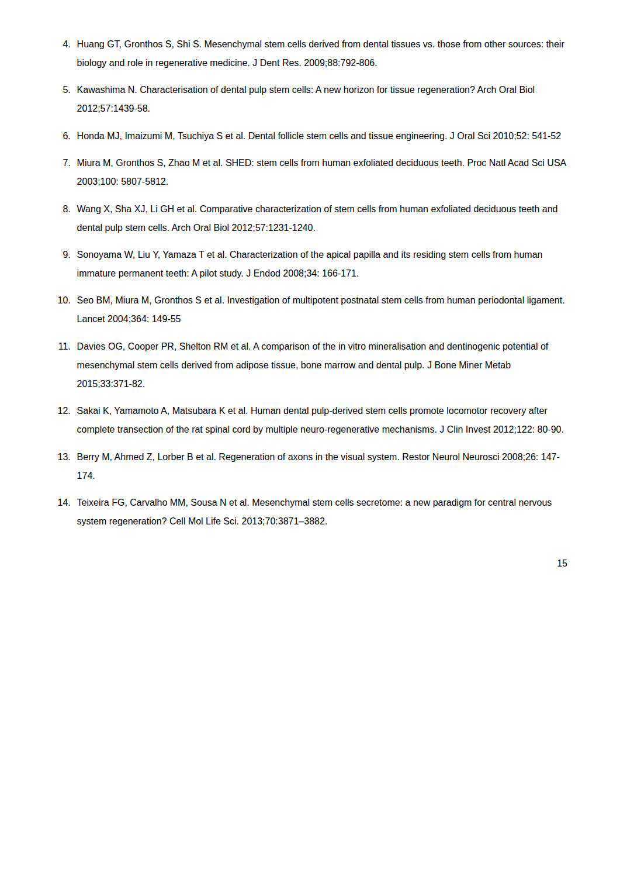Huang GT, Gronthos S, Shi S. Mesenchymal stem cells derived from dental tissues vs. those from other sources: their biology and role in regenerative medicine. J Dent Res. 2009;88:792-806.
Kawashima N. Characterisation of dental pulp stem cells: A new horizon for tissue regeneration? Arch Oral Biol 2012;57:1439-58.
Honda MJ, Imaizumi M, Tsuchiya S et al. Dental follicle stem cells and tissue engineering. J Oral Sci 2010;52: 541-52
Miura M, Gronthos S, Zhao M et al. SHED: stem cells from human exfoliated deciduous teeth. Proc Natl Acad Sci USA 2003;100: 5807-5812.
Wang X, Sha XJ, Li GH et al. Comparative characterization of stem cells from human exfoliated deciduous teeth and dental pulp stem cells. Arch Oral Biol 2012;57:1231-1240.
Sonoyama W, Liu Y, Yamaza T et al. Characterization of the apical papilla and its residing stem cells from human immature permanent teeth: A pilot study. J Endod 2008;34: 166-171.
Seo BM, Miura M, Gronthos S et al. Investigation of multipotent postnatal stem cells from human periodontal ligament. Lancet 2004;364: 149-55
Davies OG, Cooper PR, Shelton RM et al. A comparison of the in vitro mineralisation and dentinogenic potential of mesenchymal stem cells derived from adipose tissue, bone marrow and dental pulp. J Bone Miner Metab 2015;33:371-82.
Sakai K, Yamamoto A, Matsubara K et al. Human dental pulp-derived stem cells promote locomotor recovery after complete transection of the rat spinal cord by multiple neuro-regenerative mechanisms. J Clin Invest 2012;122: 80-90.
Berry M, Ahmed Z, Lorber B et al. Regeneration of axons in the visual system. Restor Neurol Neurosci 2008;26: 147-174.
Teixeira FG, Carvalho MM, Sousa N et al. Mesenchymal stem cells secretome: a new paradigm for central nervous system regeneration? Cell Mol Life Sci. 2013;70:3871–3882.
15